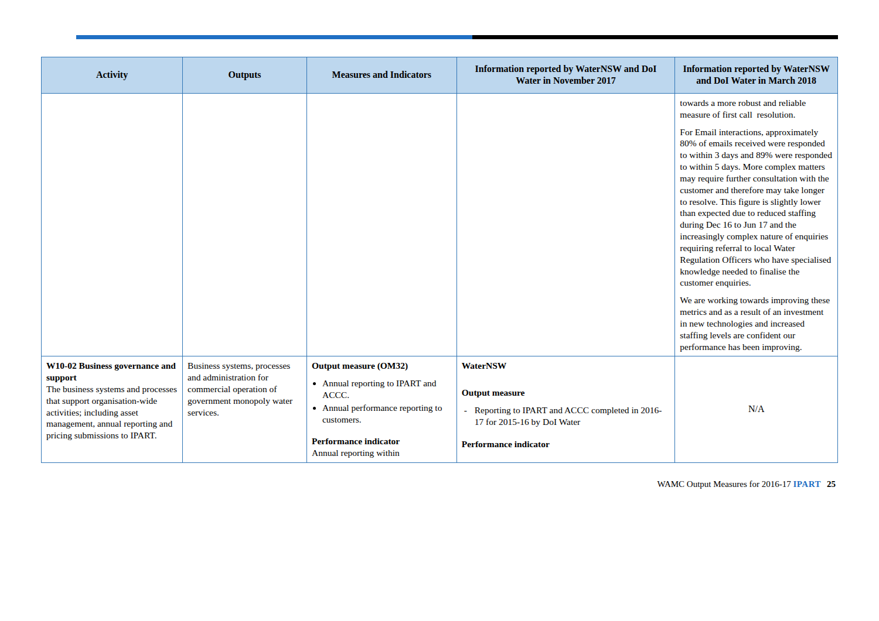| Activity | Outputs | Measures and Indicators | Information reported by WaterNSW and DoI Water in November 2017 | Information reported by WaterNSW and DoI Water in March 2018 |
| --- | --- | --- | --- | --- |
| | | | | towards a more robust and reliable measure of first call resolution. For Email interactions, approximately 80% of emails received were responded to within 3 days and 89% were responded to within 5 days. More complex matters may require further consultation with the customer and therefore may take longer to resolve. This figure is slightly lower than expected due to reduced staffing during Dec 16 to Jun 17 and the increasingly complex nature of enquiries requiring referral to local Water Regulation Officers who have specialised knowledge needed to finalise the customer enquiries. We are working towards improving these metrics and as a result of an investment in new technologies and increased staffing levels are confident our performance has been improving. |
| W10-02 Business governance and support The business systems and processes that support organisation-wide activities; including asset management, annual reporting and pricing submissions to IPART. | Business systems, processes and administration for commercial operation of government monopoly water services. | Output measure (OM32) Annual reporting to IPART and ACCC. Annual performance reporting to customers. Performance indicator Annual reporting within | WaterNSW Output measure Reporting to IPART and ACCC completed in 2016-17 for 2015-16 by DoI Water Performance indicator | N/A |
WAMC Output Measures for 2016-17 IPART 25